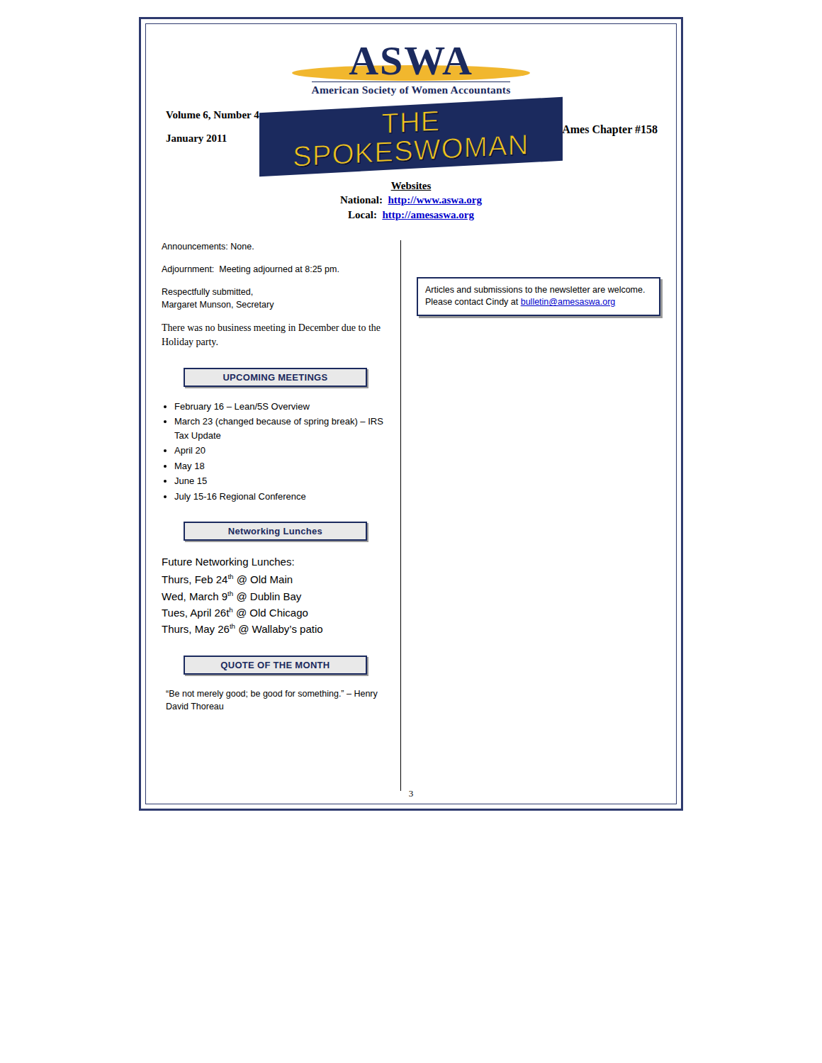ASWA
American Society of Women Accountants
Volume 6, Number 4
January 2011
THE SPOKESWOMAN
Ames Chapter #158
Websites
National: http://www.aswa.org
Local: http://amesaswa.org
Announcements: None.
Adjournment: Meeting adjourned at 8:25 pm.
Respectfully submitted,
Margaret Munson, Secretary
There was no business meeting in December due to the Holiday party.
UPCOMING MEETINGS
February 16 – Lean/5S Overview
March 23 (changed because of spring break) – IRS Tax Update
April 20
May 18
June 15
July 15-16 Regional Conference
Networking Lunches
Future Networking Lunches:
Thurs, Feb 24th @ Old Main
Wed, March 9th @ Dublin Bay
Tues, April 26th @ Old Chicago
Thurs, May 26th @ Wallaby’s patio
QUOTE OF THE MONTH
“Be not merely good; be good for something.” – Henry David Thoreau
Articles and submissions to the newsletter are welcome. Please contact Cindy at bulletin@amesaswa.org
3